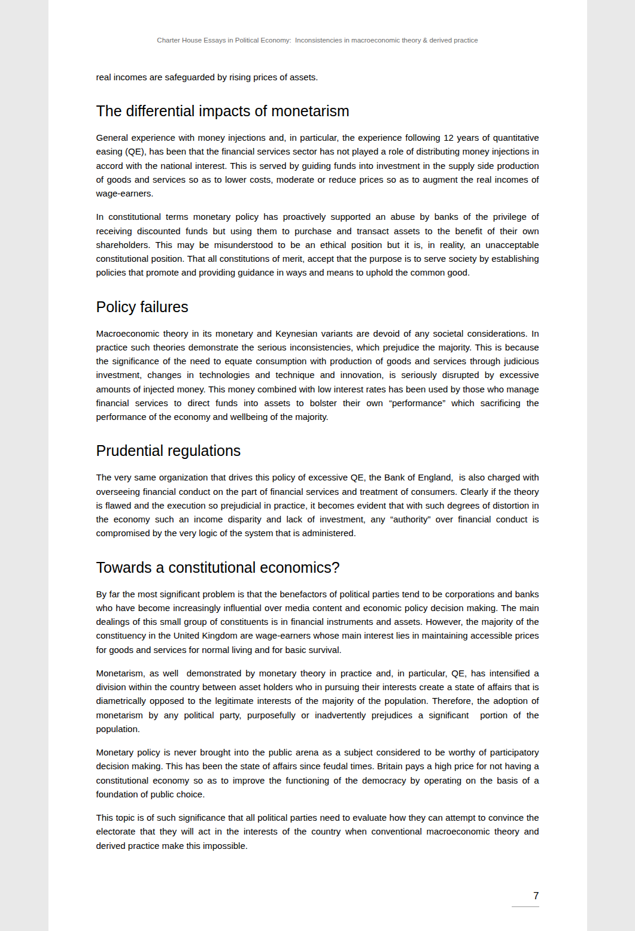Charter House Essays in Political Economy: Inconsistencies in macroeconomic theory & derived practice
real incomes are safeguarded by rising prices of assets.
The differential impacts of monetarism
General experience with money injections and, in particular, the experience following 12 years of quantitative easing (QE), has been that the financial services sector has not played a role of distributing money injections in accord with the national interest. This is served by guiding funds into investment in the supply side production of goods and services so as to lower costs, moderate or reduce prices so as to augment the real incomes of wage-earners.
In constitutional terms monetary policy has proactively supported an abuse by banks of the privilege of receiving discounted funds but using them to purchase and transact assets to the benefit of their own shareholders. This may be misunderstood to be an ethical position but it is, in reality, an unacceptable constitutional position. That all constitutions of merit, accept that the purpose is to serve society by establishing policies that promote and providing guidance in ways and means to uphold the common good.
Policy failures
Macroeconomic theory in its monetary and Keynesian variants are devoid of any societal considerations. In practice such theories demonstrate the serious inconsistencies, which prejudice the majority. This is because the significance of the need to equate consumption with production of goods and services through judicious investment, changes in technologies and technique and innovation, is seriously disrupted by excessive amounts of injected money. This money combined with low interest rates has been used by those who manage financial services to direct funds into assets to bolster their own “performance” which sacrificing the performance of the economy and wellbeing of the majority.
Prudential regulations
The very same organization that drives this policy of excessive QE, the Bank of England, is also charged with overseeing financial conduct on the part of financial services and treatment of consumers. Clearly if the theory is flawed and the execution so prejudicial in practice, it becomes evident that with such degrees of distortion in the economy such an income disparity and lack of investment, any “authority” over financial conduct is compromised by the very logic of the system that is administered.
Towards a constitutional economics?
By far the most significant problem is that the benefactors of political parties tend to be corporations and banks who have become increasingly influential over media content and economic policy decision making. The main dealings of this small group of constituents is in financial instruments and assets. However, the majority of the constituency in the United Kingdom are wage-earners whose main interest lies in maintaining accessible prices for goods and services for normal living and for basic survival.
Monetarism, as well demonstrated by monetary theory in practice and, in particular, QE, has intensified a division within the country between asset holders who in pursuing their interests create a state of affairs that is diametrically opposed to the legitimate interests of the majority of the population. Therefore, the adoption of monetarism by any political party, purposefully or inadvertently prejudices a significant portion of the population.
Monetary policy is never brought into the public arena as a subject considered to be worthy of participatory decision making. This has been the state of affairs since feudal times. Britain pays a high price for not having a constitutional economy so as to improve the functioning of the democracy by operating on the basis of a foundation of public choice.
This topic is of such significance that all political parties need to evaluate how they can attempt to convince the electorate that they will act in the interests of the country when conventional macroeconomic theory and derived practice make this impossible.
7